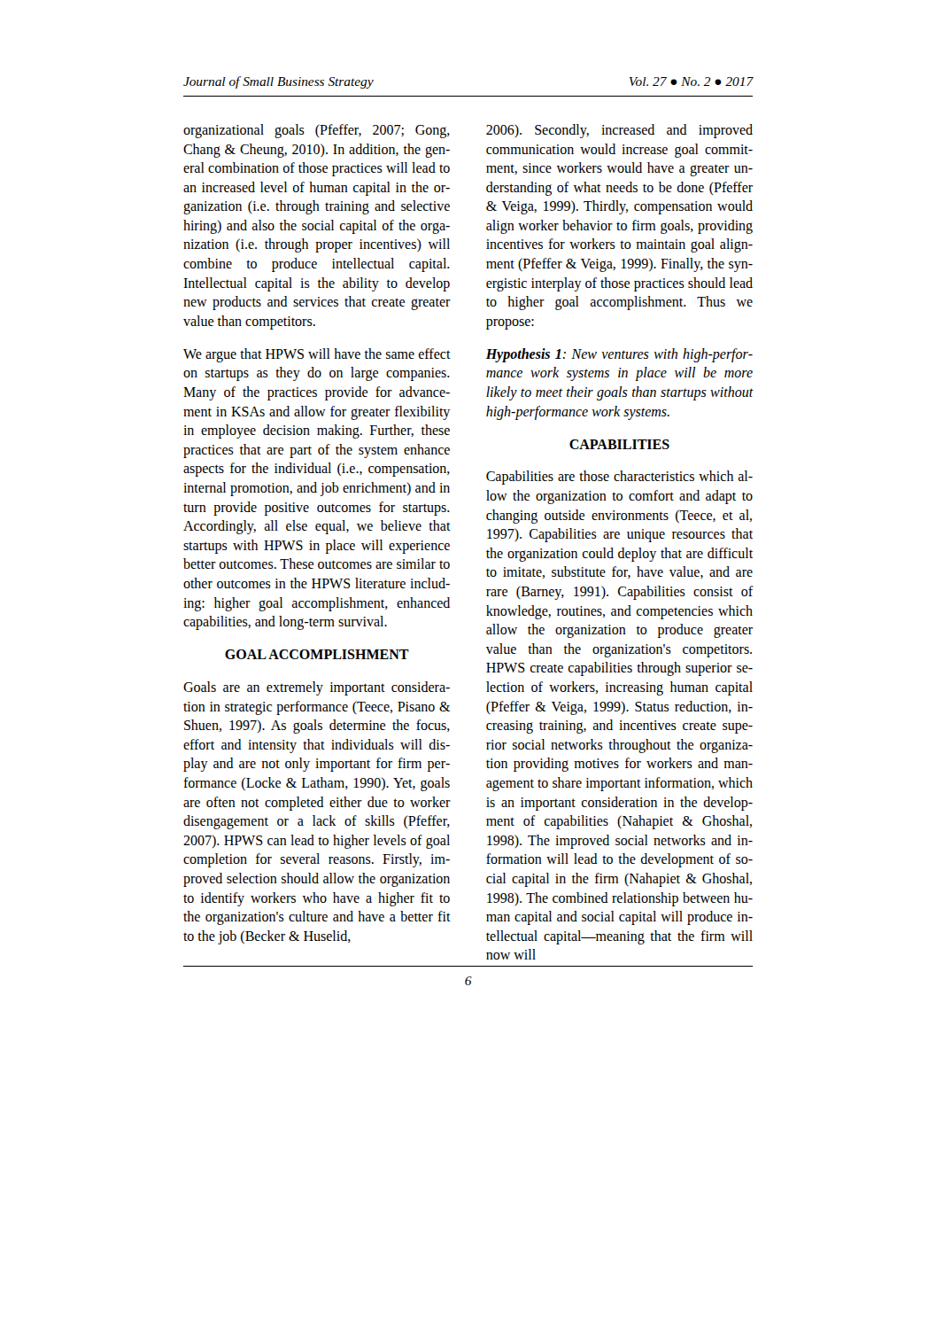Journal of Small Business Strategy
Vol. 27 ● No. 2 ● 2017
organizational goals (Pfeffer, 2007; Gong, Chang & Cheung, 2010). In addition, the general combination of those practices will lead to an increased level of human capital in the organization (i.e. through training and selective hiring) and also the social capital of the organization (i.e. through proper incentives) will combine to produce intellectual capital. Intellectual capital is the ability to develop new products and services that create greater value than competitors.
We argue that HPWS will have the same effect on startups as they do on large companies. Many of the practices provide for advancement in KSAs and allow for greater flexibility in employee decision making. Further, these practices that are part of the system enhance aspects for the individual (i.e., compensation, internal promotion, and job enrichment) and in turn provide positive outcomes for startups. Accordingly, all else equal, we believe that startups with HPWS in place will experience better outcomes. These outcomes are similar to other outcomes in the HPWS literature including: higher goal accomplishment, enhanced capabilities, and long-term survival.
Goal Accomplishment
Goals are an extremely important consideration in strategic performance (Teece, Pisano & Shuen, 1997). As goals determine the focus, effort and intensity that individuals will display and are not only important for firm performance (Locke & Latham, 1990). Yet, goals are often not completed either due to worker disengagement or a lack of skills (Pfeffer, 2007). HPWS can lead to higher levels of goal completion for several reasons. Firstly, improved selection should allow the organization to identify workers who have a higher fit to the organization's culture and have a better fit to the job (Becker & Huselid,
2006). Secondly, increased and improved communication would increase goal commitment, since workers would have a greater understanding of what needs to be done (Pfeffer & Veiga, 1999). Thirdly, compensation would align worker behavior to firm goals, providing incentives for workers to maintain goal alignment (Pfeffer & Veiga, 1999). Finally, the synergistic interplay of those practices should lead to higher goal accomplishment. Thus we propose:
Hypothesis 1: New ventures with high-performance work systems in place will be more likely to meet their goals than startups without high-performance work systems.
Capabilities
Capabilities are those characteristics which allow the organization to comfort and adapt to changing outside environments (Teece, et al, 1997). Capabilities are unique resources that the organization could deploy that are difficult to imitate, substitute for, have value, and are rare (Barney, 1991). Capabilities consist of knowledge, routines, and competencies which allow the organization to produce greater value than the organization's competitors. HPWS create capabilities through superior selection of workers, increasing human capital (Pfeffer & Veiga, 1999). Status reduction, increasing training, and incentives create superior social networks throughout the organization providing motives for workers and management to share important information, which is an important consideration in the development of capabilities (Nahapiet & Ghoshal, 1998). The improved social networks and information will lead to the development of social capital in the firm (Nahapiet & Ghoshal, 1998). The combined relationship between human capital and social capital will produce intellectual capital—meaning that the firm will now will
6